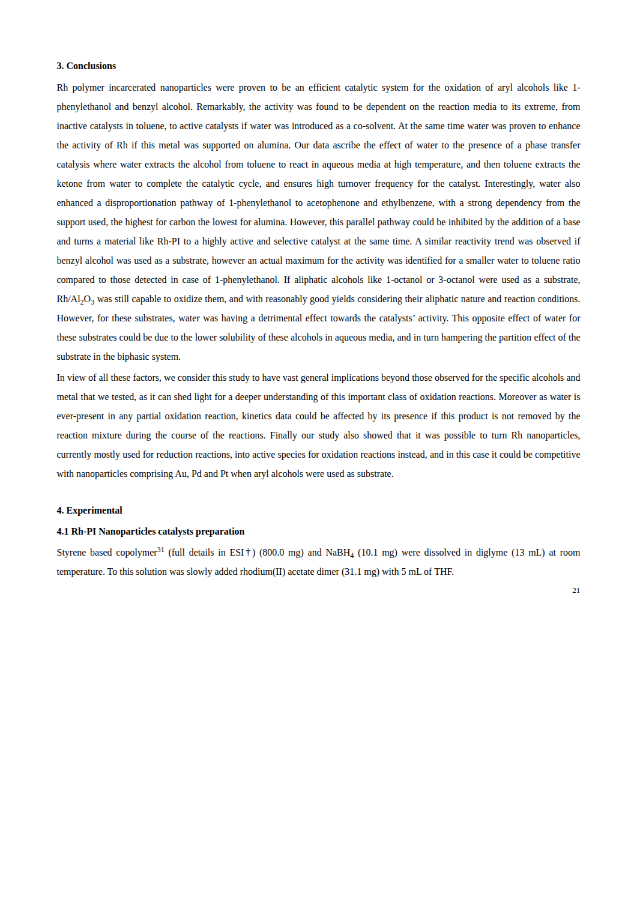3. Conclusions
Rh polymer incarcerated nanoparticles were proven to be an efficient catalytic system for the oxidation of aryl alcohols like 1-phenylethanol and benzyl alcohol. Remarkably, the activity was found to be dependent on the reaction media to its extreme, from inactive catalysts in toluene, to active catalysts if water was introduced as a co-solvent. At the same time water was proven to enhance the activity of Rh if this metal was supported on alumina. Our data ascribe the effect of water to the presence of a phase transfer catalysis where water extracts the alcohol from toluene to react in aqueous media at high temperature, and then toluene extracts the ketone from water to complete the catalytic cycle, and ensures high turnover frequency for the catalyst. Interestingly, water also enhanced a disproportionation pathway of 1-phenylethanol to acetophenone and ethylbenzene, with a strong dependency from the support used, the highest for carbon the lowest for alumina. However, this parallel pathway could be inhibited by the addition of a base and turns a material like Rh-PI to a highly active and selective catalyst at the same time. A similar reactivity trend was observed if benzyl alcohol was used as a substrate, however an actual maximum for the activity was identified for a smaller water to toluene ratio compared to those detected in case of 1-phenylethanol. If aliphatic alcohols like 1-octanol or 3-octanol were used as a substrate, Rh/Al2O3 was still capable to oxidize them, and with reasonably good yields considering their aliphatic nature and reaction conditions. However, for these substrates, water was having a detrimental effect towards the catalysts’ activity. This opposite effect of water for these substrates could be due to the lower solubility of these alcohols in aqueous media, and in turn hampering the partition effect of the substrate in the biphasic system.
In view of all these factors, we consider this study to have vast general implications beyond those observed for the specific alcohols and metal that we tested, as it can shed light for a deeper understanding of this important class of oxidation reactions. Moreover as water is ever-present in any partial oxidation reaction, kinetics data could be affected by its presence if this product is not removed by the reaction mixture during the course of the reactions. Finally our study also showed that it was possible to turn Rh nanoparticles, currently mostly used for reduction reactions, into active species for oxidation reactions instead, and in this case it could be competitive with nanoparticles comprising Au, Pd and Pt when aryl alcohols were used as substrate.
4. Experimental
4.1 Rh-PI Nanoparticles catalysts preparation
Styrene based copolymer31 (full details in ESI†) (800.0 mg) and NaBH4 (10.1 mg) were dissolved in diglyme (13 mL) at room temperature. To this solution was slowly added rhodium(II) acetate dimer (31.1 mg) with 5 mL of THF.
21